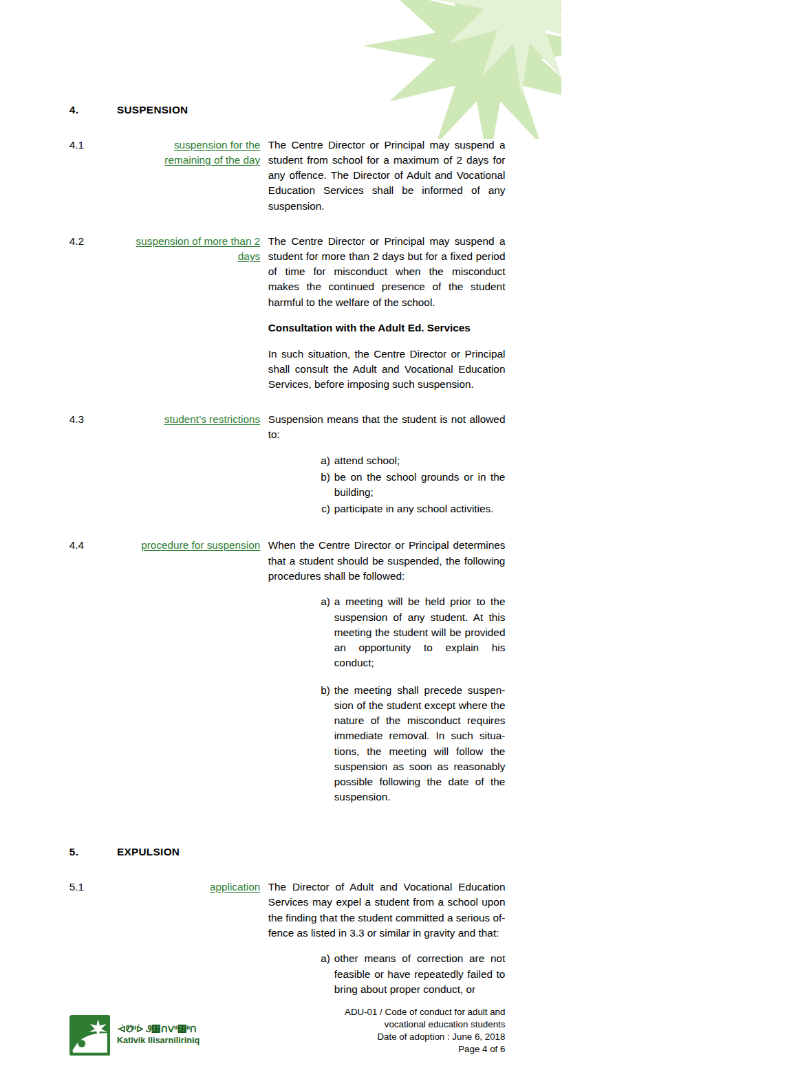4. SUSPENSION
4.1
suspension for the remaining of the day
The Centre Director or Principal may suspend a student from school for a maximum of 2 days for any offence. The Director of Adult and Vocational Education Services shall be informed of any suspension.
4.2
suspension of more than 2 days
The Centre Director or Principal may suspend a student for more than 2 days but for a fixed period of time for misconduct when the misconduct makes the continued presence of the student harmful to the welfare of the school.
Consultation with the Adult Ed. Services
In such situation, the Centre Director or Principal shall consult the Adult and Vocational Education Services, before imposing such suspension.
4.3
student’s restrictions
Suspension means that the student is not allowed to:
a) attend school;
b) be on the school grounds or in the building;
c) participate in any school activities.
4.4
procedure for suspension
When the Centre Director or Principal determines that a student should be suspended, the following procedures shall be followed:
a) a meeting will be held prior to the suspension of any student. At this meeting the student will be provided an opportunity to explain his conduct;
b) the meeting shall precede suspension of the student except where the nature of the misconduct requires immediate removal. In such situations, the meeting will follow the suspension as soon as reasonably possible following the date of the suspension.
5. EXPULSION
5.1
application
The Director of Adult and Vocational Education Services may expel a student from a school upon the finding that the student committed a serious offence as listed in 3.3 or similar in gravity and that:
a) other means of correction are not feasible or have repeatedly failed to bring about proper conduct, or
ᐙᏬᐦᐆ Ꮽ᏶ᑎᐯᐦ᏶ᐦᑎ
Kativik Ilisarniliriniq
ADU-01 / Code of conduct for adult and
vocational education students
Date of adoption : June 6, 2018
Page 4 of 6